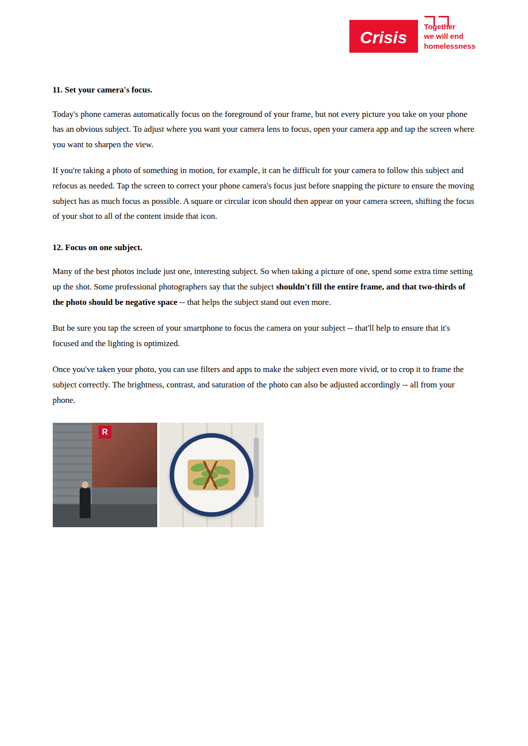Crisis
Together
we will end
homelessness
11. Set your camera's focus.
Today's phone cameras automatically focus on the foreground of your frame, but not every picture you take on your phone has an obvious subject. To adjust where you want your camera lens to focus, open your camera app and tap the screen where you want to sharpen the view.
If you're taking a photo of something in motion, for example, it can be difficult for your camera to follow this subject and refocus as needed. Tap the screen to correct your phone camera's focus just before snapping the picture to ensure the moving subject has as much focus as possible. A square or circular icon should then appear on your camera screen, shifting the focus of your shot to all of the content inside that icon.
12. Focus on one subject.
Many of the best photos include just one, interesting subject. So when taking a picture of one, spend some extra time setting up the shot. Some professional photographers say that the subject shouldn't fill the entire frame, and that two-thirds of the photo should be negative space -- that helps the subject stand out even more.
But be sure you tap the screen of your smartphone to focus the camera on your subject -- that'll help to ensure that it's focused and the lighting is optimized.
Once you've taken your photo, you can use filters and apps to make the subject even more vivid, or to crop it to frame the subject correctly. The brightness, contrast, and saturation of the photo can also be adjusted accordingly -- all from your phone.
R